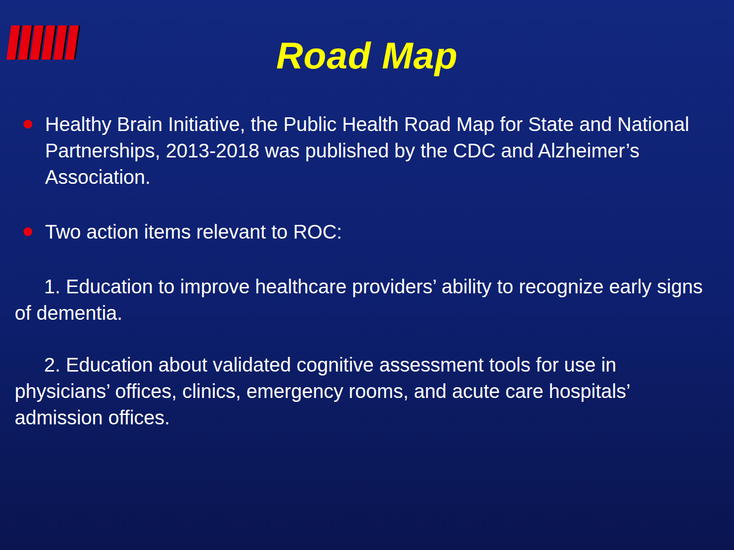Road Map
Healthy Brain Initiative, the Public Health Road Map for State and National Partnerships, 2013-2018 was published by the CDC and Alzheimer’s Association.
Two action items relevant to ROC:
1. Education to improve healthcare providers’ ability to recognize early signs of dementia.
2. Education about validated cognitive assessment tools for use in physicians’ offices, clinics, emergency rooms, and acute care hospitals’ admission offices.